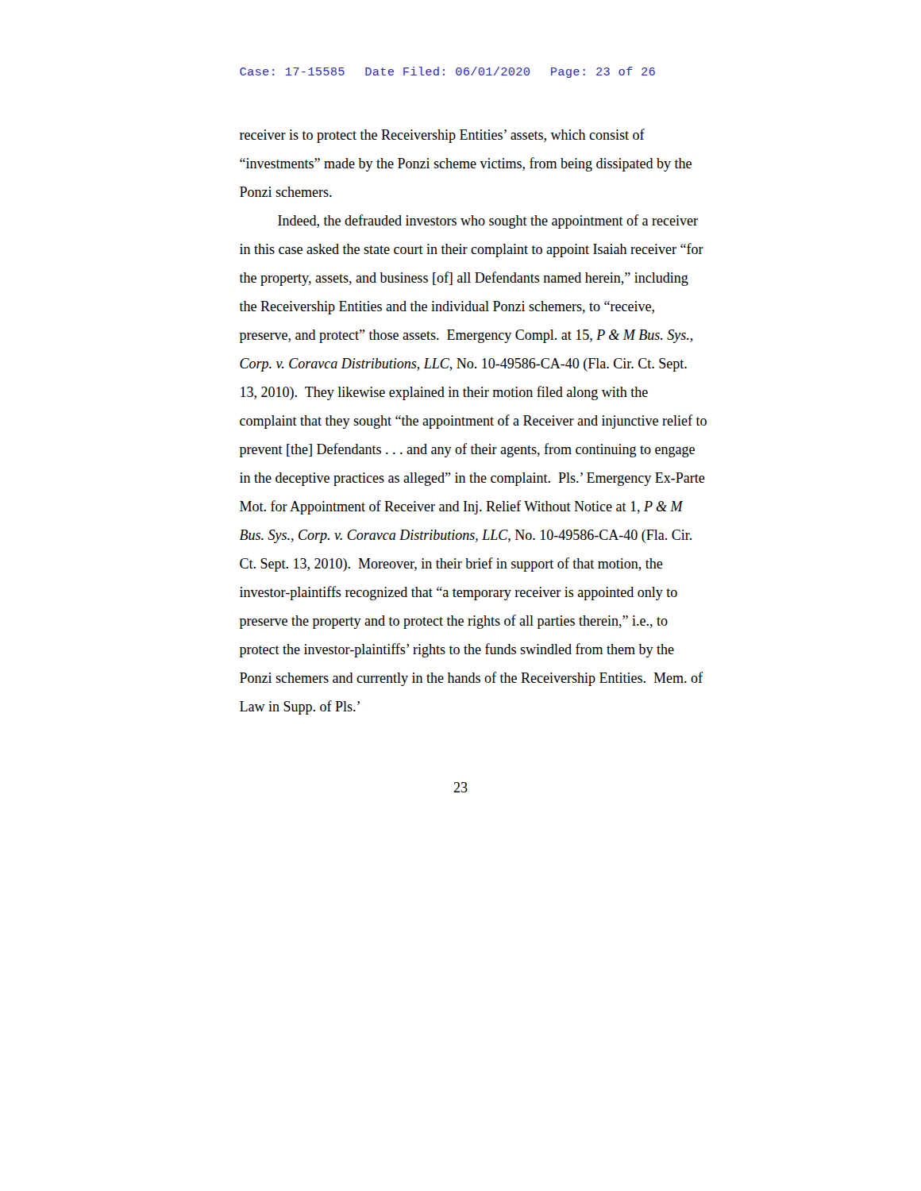Case: 17-15585 Date Filed: 06/01/2020 Page: 23 of 26
receiver is to protect the Receivership Entities’ assets, which consist of “investments” made by the Ponzi scheme victims, from being dissipated by the Ponzi schemers.
Indeed, the defrauded investors who sought the appointment of a receiver in this case asked the state court in their complaint to appoint Isaiah receiver “for the property, assets, and business [of] all Defendants named herein,” including the Receivership Entities and the individual Ponzi schemers, to “receive, preserve, and protect” those assets. Emergency Compl. at 15, P & M Bus. Sys., Corp. v. Coravca Distributions, LLC, No. 10-49586-CA-40 (Fla. Cir. Ct. Sept. 13, 2010). They likewise explained in their motion filed along with the complaint that they sought “the appointment of a Receiver and injunctive relief to prevent [the] Defendants . . . and any of their agents, from continuing to engage in the deceptive practices as alleged” in the complaint. Pls.’ Emergency Ex-Parte Mot. for Appointment of Receiver and Inj. Relief Without Notice at 1, P & M Bus. Sys., Corp. v. Coravca Distributions, LLC, No. 10-49586-CA-40 (Fla. Cir. Ct. Sept. 13, 2010). Moreover, in their brief in support of that motion, the investor-plaintiffs recognized that “a temporary receiver is appointed only to preserve the property and to protect the rights of all parties therein,” i.e., to protect the investor-plaintiffs’ rights to the funds swindled from them by the Ponzi schemers and currently in the hands of the Receivership Entities. Mem. of Law in Supp. of Pls.’
23